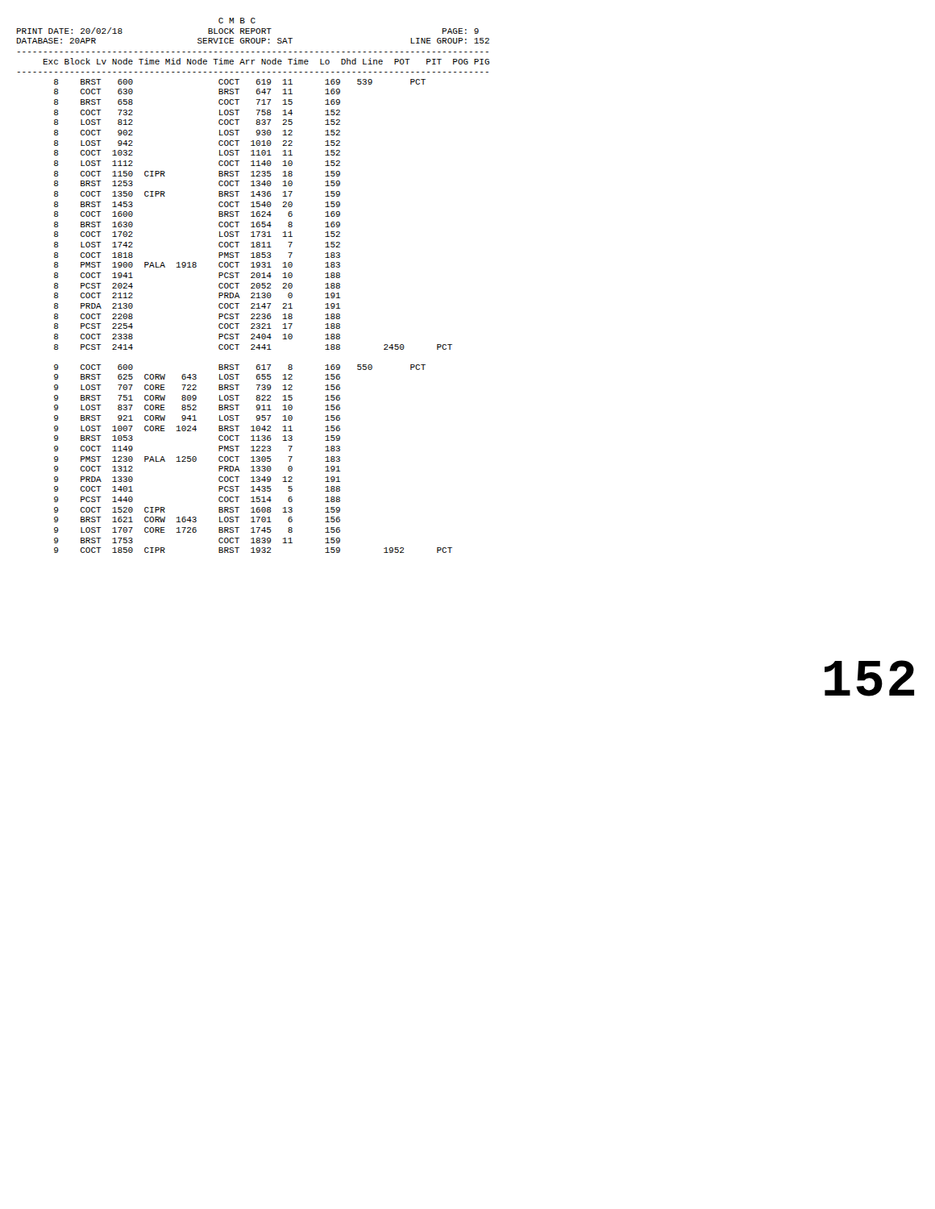C M B C
PRINT DATE: 20/02/18                BLOCK REPORT                                PAGE: 9
DATABASE: 20APR                   SERVICE GROUP: SAT                      LINE GROUP: 152
-----------------------------------------------------------------------------------------
     Exc Block Lv Node Time Mid Node Time Arr Node Time  Lo  Dhd Line  POT   PIT  POG PIG
-----------------------------------------------------------------------------------------
       8    BRST   600                COCT   619  11      169   539       PCT
       8    COCT   630                BRST   647  11      169
       8    BRST   658                COCT   717  15      169
       8    COCT   732                LOST   758  14      152
       8    LOST   812                COCT   837  25      152
       8    COCT   902                LOST   930  12      152
       8    LOST   942                COCT  1010  22      152
       8    COCT  1032                LOST  1101  11      152
       8    LOST  1112                COCT  1140  10      152
       8    COCT  1150  CIPR          BRST  1235  18      159
       8    BRST  1253                COCT  1340  10      159
       8    COCT  1350  CIPR          BRST  1436  17      159
       8    BRST  1453                COCT  1540  20      159
       8    COCT  1600                BRST  1624   6      169
       8    BRST  1630                COCT  1654   8      169
       8    COCT  1702                LOST  1731  11      152
       8    LOST  1742                COCT  1811   7      152
       8    COCT  1818                PMST  1853   7      183
       8    PMST  1900  PALA  1918    COCT  1931  10      183
       8    COCT  1941                PCST  2014  10      188
       8    PCST  2024                COCT  2052  20      188
       8    COCT  2112                PRDA  2130   0      191
       8    PRDA  2130                COCT  2147  21      191
       8    COCT  2208                PCST  2236  18      188
       8    PCST  2254                COCT  2321  17      188
       8    COCT  2338                PCST  2404  10      188
       8    PCST  2414                COCT  2441          188        2450      PCT

       9    COCT   600                BRST   617   8      169   550       PCT
       9    BRST   625  CORW   643    LOST   655  12      156
       9    LOST   707  CORE   722    BRST   739  12      156
       9    BRST   751  CORW   809    LOST   822  15      156
       9    LOST   837  CORE   852    BRST   911  10      156
       9    BRST   921  CORW   941    LOST   957  10      156
       9    LOST  1007  CORE  1024    BRST  1042  11      156
       9    BRST  1053                COCT  1136  13      159
       9    COCT  1149                PMST  1223   7      183
       9    PMST  1230  PALA  1250    COCT  1305   7      183
       9    COCT  1312                PRDA  1330   0      191
       9    PRDA  1330                COCT  1349  12      191
       9    COCT  1401                PCST  1435   5      188
       9    PCST  1440                COCT  1514   6      188
       9    COCT  1520  CIPR          BRST  1608  13      159
       9    BRST  1621  CORW  1643    LOST  1701   6      156
       9    LOST  1707  CORE  1726    BRST  1745   8      156
       9    BRST  1753                COCT  1839  11      159
       9    COCT  1850  CIPR          BRST  1932          159        1952      PCT
152